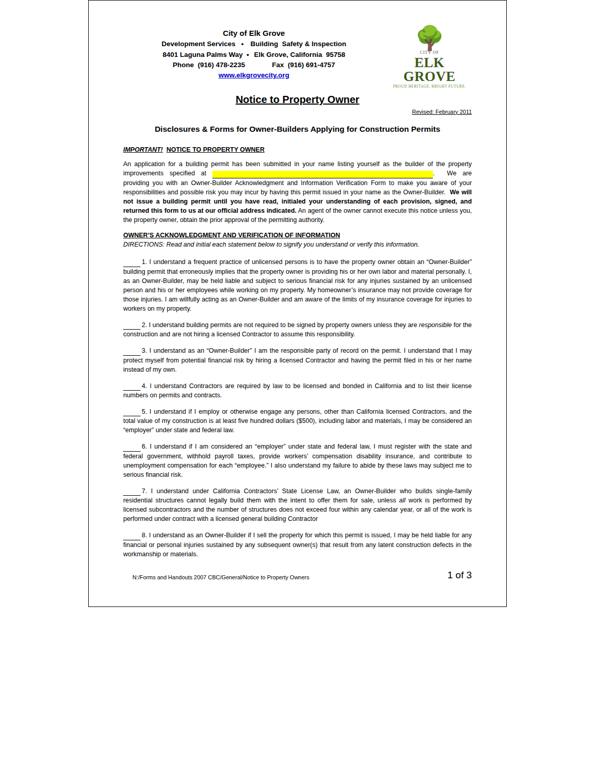🌳
CITY OF
ELK GROVE
PROUD HERITAGE. BRIGHT FUTURE.
City of Elk Grove
Development Services • Building Safety & Inspection
8401 Laguna Palms Way • Elk Grove, California 95758
Phone (916) 478-2235 Fax (916) 691-4757
www.elkgrovecity.org
Notice to Property Owner
Revised: February 2011
Disclosures & Forms for Owner-Builders Applying for Construction Permits
IMPORTANT! NOTICE TO PROPERTY OWNER
An application for a building permit has been submitted in your name listing yourself as the builder of the property improvements specified at . We are providing you with an Owner-Builder Acknowledgment and Information Verification Form to make you aware of your responsibilities and possible risk you may incur by having this permit issued in your name as the Owner-Builder. We will not issue a building permit until you have read, initialed your understanding of each provision, signed, and returned this form to us at our official address indicated. An agent of the owner cannot execute this notice unless you, the property owner, obtain the prior approval of the permitting authority.
OWNER’S ACKNOWLEDGMENT AND VERIFICATION OF INFORMATION
DIRECTIONS: Read and initial each statement below to signify you understand or verify this information.
1. I understand a frequent practice of unlicensed persons is to have the property owner obtain an “Owner-Builder” building permit that erroneously implies that the property owner is providing his or her own labor and material personally. I, as an Owner-Builder, may be held liable and subject to serious financial risk for any injuries sustained by an unlicensed person and his or her employees while working on my property. My homeowner’s insurance may not provide coverage for those injuries. I am willfully acting as an Owner-Builder and am aware of the limits of my insurance coverage for injuries to workers on my property.
2. I understand building permits are not required to be signed by property owners unless they are responsible for the construction and are not hiring a licensed Contractor to assume this responsibility.
3. I understand as an “Owner-Builder” I am the responsible party of record on the permit. I understand that I may protect myself from potential financial risk by hiring a licensed Contractor and having the permit filed in his or her name instead of my own.
4. I understand Contractors are required by law to be licensed and bonded in California and to list their license numbers on permits and contracts.
5. I understand if I employ or otherwise engage any persons, other than California licensed Contractors, and the total value of my construction is at least five hundred dollars ($500), including labor and materials, I may be considered an “employer” under state and federal law.
6. I understand if I am considered an “employer” under state and federal law, I must register with the state and federal government, withhold payroll taxes, provide workers’ compensation disability insurance, and contribute to unemployment compensation for each “employee.” I also understand my failure to abide by these laws may subject me to serious financial risk.
7. I understand under California Contractors’ State License Law, an Owner-Builder who builds single-family residential structures cannot legally build them with the intent to offer them for sale, unless all work is performed by licensed subcontractors and the number of structures does not exceed four within any calendar year, or all of the work is performed under contract with a licensed general building Contractor
8. I understand as an Owner-Builder if I sell the property for which this permit is issued, I may be held liable for any financial or personal injuries sustained by any subsequent owner(s) that result from any latent construction defects in the workmanship or materials.
N:/Forms and Handouts 2007 CBC/General/Notice to Property Owners
1 of 3